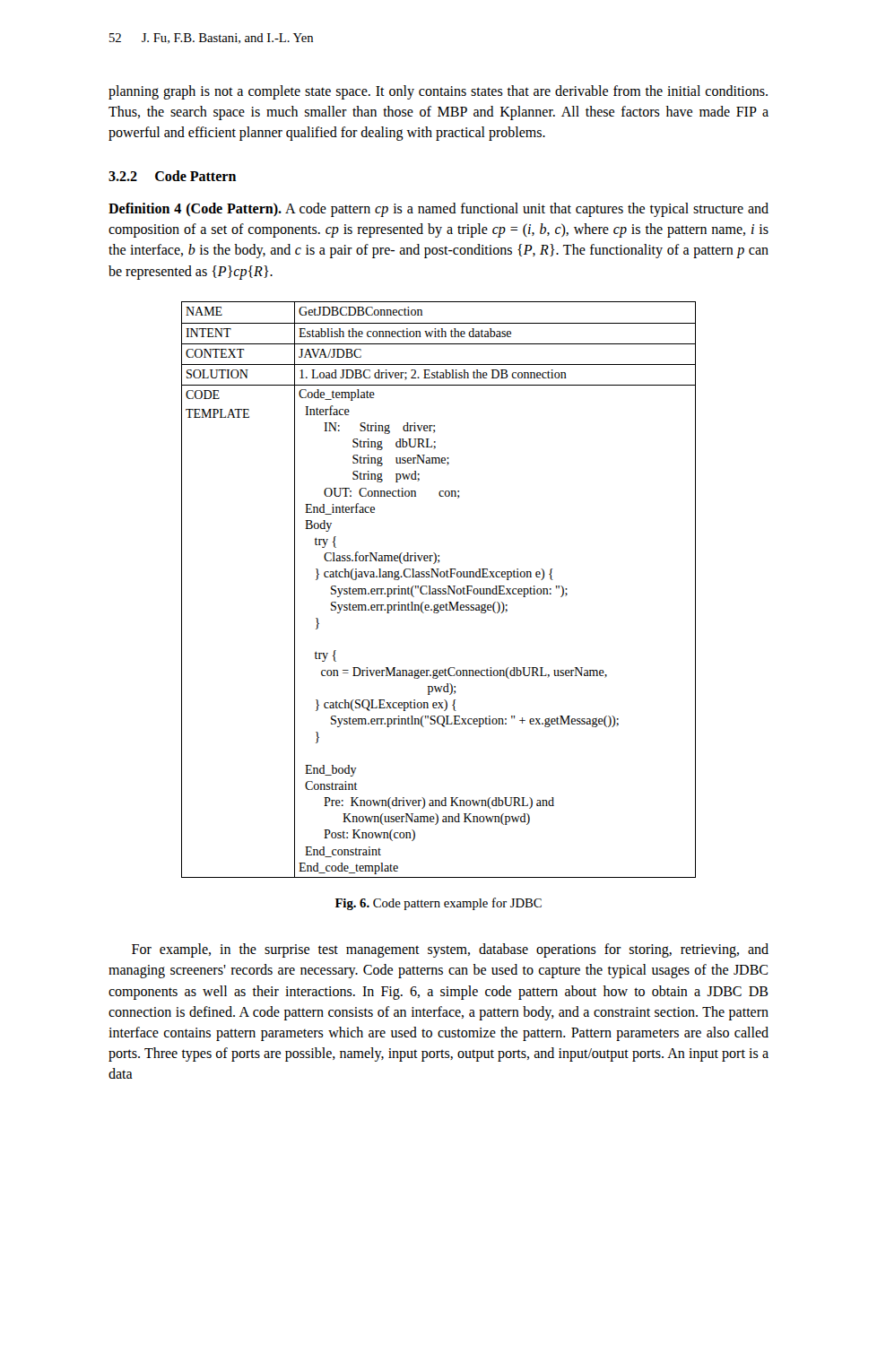52 J. Fu, F.B. Bastani, and I.-L. Yen
planning graph is not a complete state space. It only contains states that are derivable from the initial conditions. Thus, the search space is much smaller than those of MBP and Kplanner. All these factors have made FIP a powerful and efficient planner qualified for dealing with practical problems.
3.2.2 Code Pattern
Definition 4 (Code Pattern). A code pattern cp is a named functional unit that captures the typical structure and composition of a set of components. cp is represented by a triple cp = (i, b, c), where cp is the pattern name, i is the interface, b is the body, and c is a pair of pre- and post-conditions {P, R}. The functionality of a pattern p can be represented as {P}cp{R}.
| NAME | GetJDBCDBConnection |
| INTENT | Establish the connection with the database |
| CONTEXT | JAVA/JDBC |
| SOLUTION | 1. Load JDBC driver; 2. Establish the DB connection |
| CODE TEMPLATE | Code_template Interface IN: String driver; String dbURL; String userName; String pwd; OUT: Connection con; End_interface Body try { Class.forName(driver); } catch(java.lang.ClassNotFoundException e) { System.err.print("ClassNotFoundException: "); System.err.println(e.getMessage()); } try { con = DriverManager.getConnection(dbURL, userName, pwd); } catch(SQLException ex) { System.err.println("SQLException: " + ex.getMessage()); } End_body Constraint Pre: Known(driver) and Known(dbURL) and Known(userName) and Known(pwd) Post: Known(con) End_constraint End_code_template |
Fig. 6. Code pattern example for JDBC
For example, in the surprise test management system, database operations for storing, retrieving, and managing screeners' records are necessary. Code patterns can be used to capture the typical usages of the JDBC components as well as their interactions. In Fig. 6, a simple code pattern about how to obtain a JDBC DB connection is defined. A code pattern consists of an interface, a pattern body, and a constraint section. The pattern interface contains pattern parameters which are used to customize the pattern. Pattern parameters are also called ports. Three types of ports are possible, namely, input ports, output ports, and input/output ports. An input port is a data